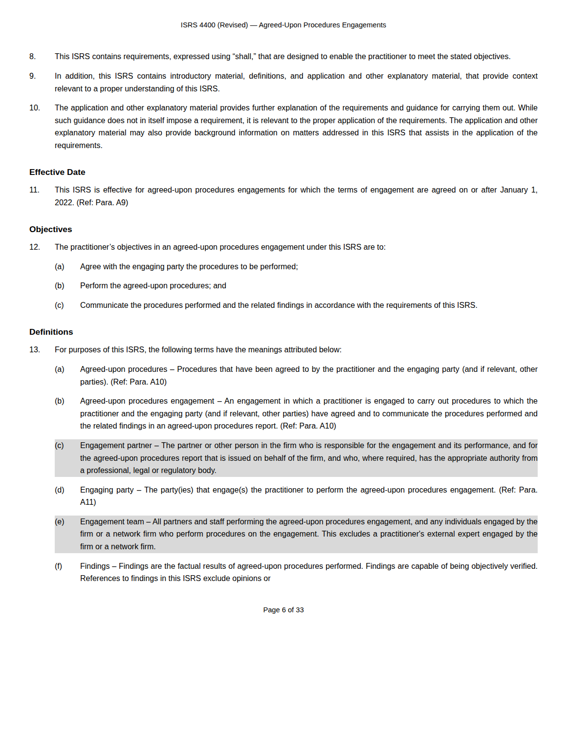ISRS 4400 (Revised) — Agreed-Upon Procedures Engagements
8.
This ISRS contains requirements, expressed using “shall,” that are designed to enable the practitioner to meet the stated objectives.
9.
In addition, this ISRS contains introductory material, definitions, and application and other explanatory material, that provide context relevant to a proper understanding of this ISRS.
10.
The application and other explanatory material provides further explanation of the requirements and guidance for carrying them out. While such guidance does not in itself impose a requirement, it is relevant to the proper application of the requirements. The application and other explanatory material may also provide background information on matters addressed in this ISRS that assists in the application of the requirements.
Effective Date
11.
This ISRS is effective for agreed-upon procedures engagements for which the terms of engagement are agreed on or after January 1, 2022. (Ref: Para. A9)
Objectives
12.
The practitioner’s objectives in an agreed-upon procedures engagement under this ISRS are to:
(a)
Agree with the engaging party the procedures to be performed;
(b)
Perform the agreed-upon procedures; and
(c)
Communicate the procedures performed and the related findings in accordance with the requirements of this ISRS.
Definitions
13.
For purposes of this ISRS, the following terms have the meanings attributed below:
(a)
Agreed-upon procedures – Procedures that have been agreed to by the practitioner and the engaging party (and if relevant, other parties). (Ref: Para. A10)
(b)
Agreed-upon procedures engagement – An engagement in which a practitioner is engaged to carry out procedures to which the practitioner and the engaging party (and if relevant, other parties) have agreed and to communicate the procedures performed and the related findings in an agreed-upon procedures report. (Ref: Para. A10)
(c)
Engagement partner – The partner or other person in the firm who is responsible for the engagement and its performance, and for the agreed-upon procedures report that is issued on behalf of the firm, and who, where required, has the appropriate authority from a professional, legal or regulatory body.
(d)
Engaging party – The party(ies) that engage(s) the practitioner to perform the agreed-upon procedures engagement. (Ref: Para. A11)
(e)
Engagement team – All partners and staff performing the agreed-upon procedures engagement, and any individuals engaged by the firm or a network firm who perform procedures on the engagement. This excludes a practitioner's external expert engaged by the firm or a network firm.
(f)
Findings – Findings are the factual results of agreed-upon procedures performed. Findings are capable of being objectively verified. References to findings in this ISRS exclude opinions or
Page 6 of 33